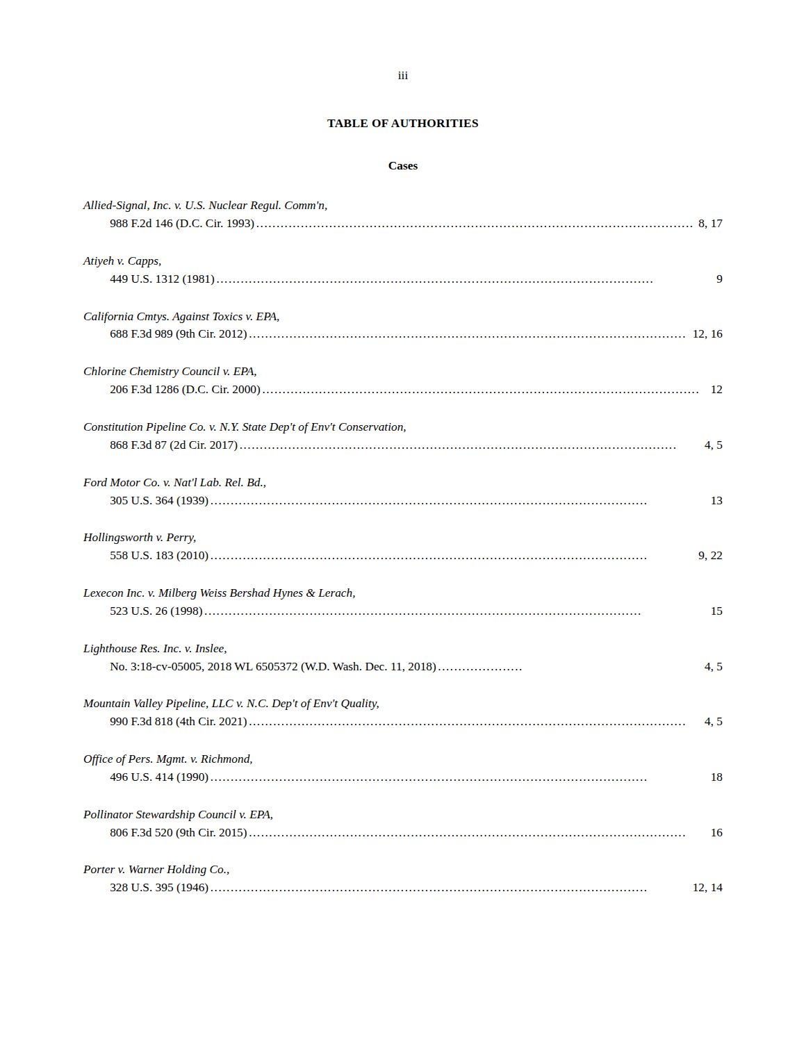iii
TABLE OF AUTHORITIES
Cases
Allied-Signal, Inc. v. U.S. Nuclear Regul. Comm'n,
988 F.2d 146 (D.C. Cir. 1993) ............................................................................................................ 8, 17
Atiyeh v. Capps,
449 U.S. 1312 (1981) ............................................................................................................ 9
California Cmtys. Against Toxics v. EPA,
688 F.3d 989 (9th Cir. 2012) ............................................................................................................ 12, 16
Chlorine Chemistry Council v. EPA,
206 F.3d 1286 (D.C. Cir. 2000) ............................................................................................................ 12
Constitution Pipeline Co. v. N.Y. State Dep't of Env't Conservation,
868 F.3d 87 (2d Cir. 2017) ............................................................................................................ 4, 5
Ford Motor Co. v. Nat'l Lab. Rel. Bd.,
305 U.S. 364 (1939) ............................................................................................................ 13
Hollingsworth v. Perry,
558 U.S. 183 (2010) ............................................................................................................ 9, 22
Lexecon Inc. v. Milberg Weiss Bershad Hynes & Lerach,
523 U.S. 26 (1998) ............................................................................................................ 15
Lighthouse Res. Inc. v. Inslee,
No. 3:18-cv-05005, 2018 WL 6505372 (W.D. Wash. Dec. 11, 2018) ..................... 4, 5
Mountain Valley Pipeline, LLC v. N.C. Dep't of Env't Quality,
990 F.3d 818 (4th Cir. 2021) ............................................................................................................ 4, 5
Office of Pers. Mgmt. v. Richmond,
496 U.S. 414 (1990) ............................................................................................................ 18
Pollinator Stewardship Council v. EPA,
806 F.3d 520 (9th Cir. 2015) ............................................................................................................ 16
Porter v. Warner Holding Co.,
328 U.S. 395 (1946) ............................................................................................................ 12, 14